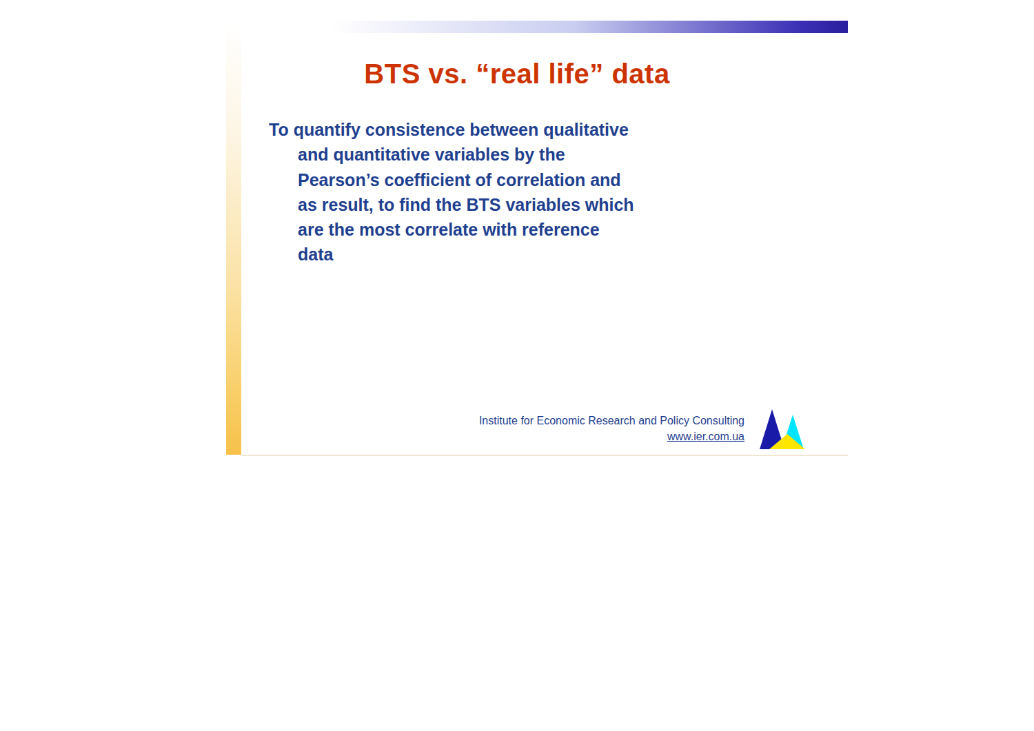BTS vs. “real life” data
To quantify consistence between qualitative and quantitative variables by the Pearson’s coefficient of correlation and as result, to find the BTS variables which are the most correlate with reference data
Institute for Economic Research and Policy Consulting
www.ier.com.ua